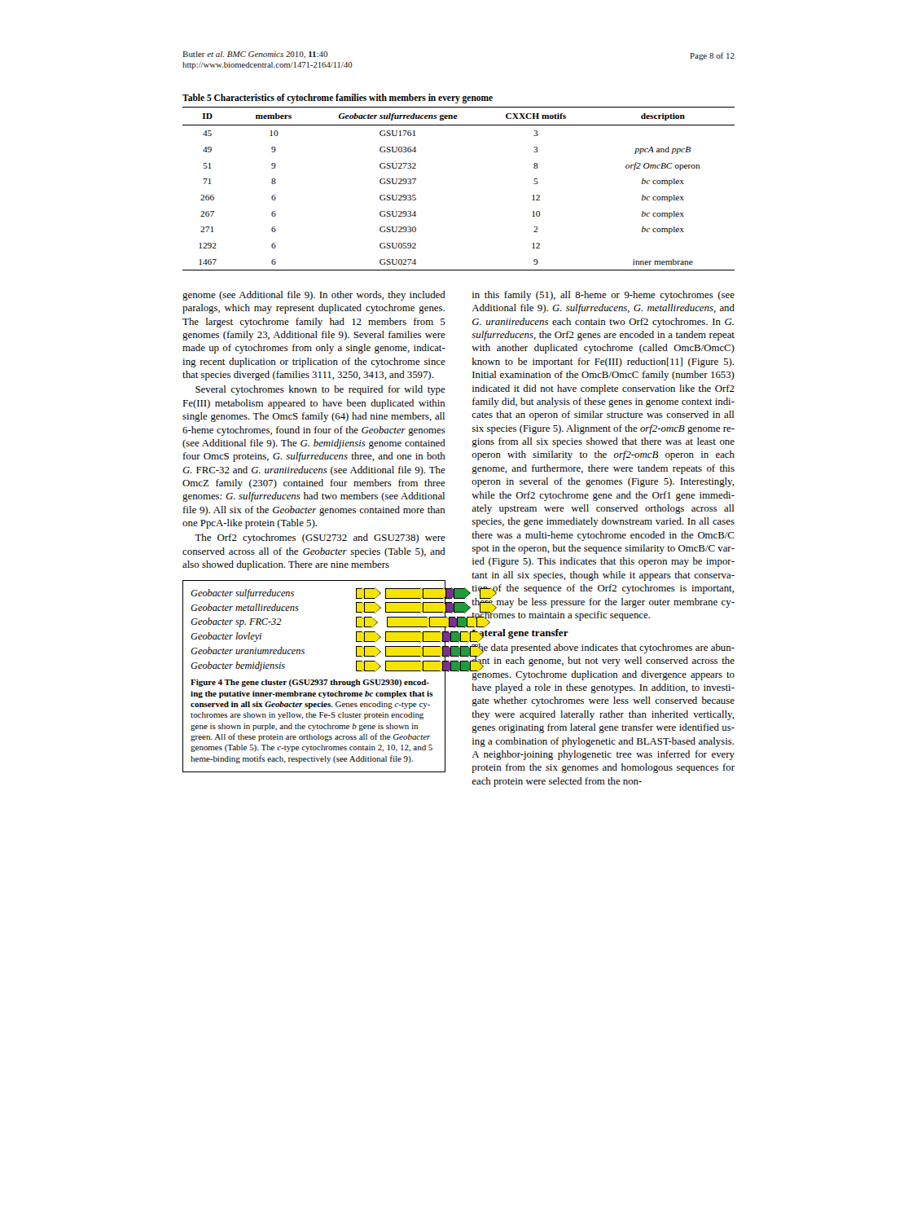Butler et al. BMC Genomics 2010, 11:40
http://www.biomedcentral.com/1471-2164/11/40
Page 8 of 12
Table 5 Characteristics of cytochrome families with members in every genome
| ID | members | Geobacter sulfurreducens gene | CXXCH motifs | description |
| --- | --- | --- | --- | --- |
| 45 | 10 | GSU1761 | 3 | |
| 49 | 9 | GSU0364 | 3 | ppcA and ppcB |
| 51 | 9 | GSU2732 | 8 | orf2 OmcBC operon |
| 71 | 8 | GSU2937 | 5 | bc complex |
| 266 | 6 | GSU2935 | 12 | bc complex |
| 267 | 6 | GSU2934 | 10 | bc complex |
| 271 | 6 | GSU2930 | 2 | bc complex |
| 1292 | 6 | GSU0592 | 12 | |
| 1467 | 6 | GSU0274 | 9 | inner membrane |
genome (see Additional file 9). In other words, they included paralogs, which may represent duplicated cytochrome genes. The largest cytochrome family had 12 members from 5 genomes (family 23, Additional file 9). Several families were made up of cytochromes from only a single genome, indicating recent duplication or triplication of the cytochrome since that species diverged (families 3111, 3250, 3413, and 3597).
Several cytochromes known to be required for wild type Fe(III) metabolism appeared to have been duplicated within single genomes. The OmcS family (64) had nine members, all 6-heme cytochromes, found in four of the Geobacter genomes (see Additional file 9). The G. bemidjiensis genome contained four OmcS proteins, G. sulfurreducens three, and one in both G. FRC-32 and G. uraniireducens (see Additional file 9). The OmcZ family (2307) contained four members from three genomes: G. sulfurreducens had two members (see Additional file 9). All six of the Geobacter genomes contained more than one PpcA-like protein (Table 5).
The Orf2 cytochromes (GSU2732 and GSU2738) were conserved across all of the Geobacter species (Table 5), and also showed duplication. There are nine members
Geobacter sulfurreducens
Geobacter metallireducens
Geobacter sp. FRC-32
Geobacter lovleyi
Geobacter uraniumreducens
Geobacter bemidjiensis
Figure 4 The gene cluster (GSU2937 through GSU2930) encoding the putative inner-membrane cytochrome bc complex that is conserved in all six Geobacter species. Genes encoding c-type cytochromes are shown in yellow, the Fe-S cluster protein encoding gene is shown in purple, and the cytochrome b gene is shown in green. All of these protein are orthologs across all of the Geobacter genomes (Table 5). The c-type cytochromes contain 2, 10, 12, and 5 heme-binding motifs each, respectively (see Additional file 9).
in this family (51), all 8-heme or 9-heme cytochromes (see Additional file 9). G. sulfurreducens, G. metallireducens, and G. uraniireducens each contain two Orf2 cytochromes. In G. sulfurreducens, the Orf2 genes are encoded in a tandem repeat with another duplicated cytochrome (called OmcB/OmcC) known to be important for Fe(III) reduction[11] (Figure 5). Initial examination of the OmcB/OmcC family (number 1653) indicated it did not have complete conservation like the Orf2 family did, but analysis of these genes in genome context indicates that an operon of similar structure was conserved in all six species (Figure 5). Alignment of the orf2-omcB genome regions from all six species showed that there was at least one operon with similarity to the orf2-omcB operon in each genome, and furthermore, there were tandem repeats of this operon in several of the genomes (Figure 5). Interestingly, while the Orf2 cytochrome gene and the Orf1 gene immediately upstream were well conserved orthologs across all species, the gene immediately downstream varied. In all cases there was a multi-heme cytochrome encoded in the OmcB/C spot in the operon, but the sequence similarity to OmcB/C varied (Figure 5). This indicates that this operon may be important in all six species, though while it appears that conservation of the sequence of the Orf2 cytochromes is important, there may be less pressure for the larger outer membrane cytochromes to maintain a specific sequence.
Lateral gene transfer
The data presented above indicates that cytochromes are abundant in each genome, but not very well conserved across the genomes. Cytochrome duplication and divergence appears to have played a role in these genotypes. In addition, to investigate whether cytochromes were less well conserved because they were acquired laterally rather than inherited vertically, genes originating from lateral gene transfer were identified using a combination of phylogenetic and BLAST-based analysis. A neighbor-joining phylogenetic tree was inferred for every protein from the six genomes and homologous sequences for each protein were selected from the non-